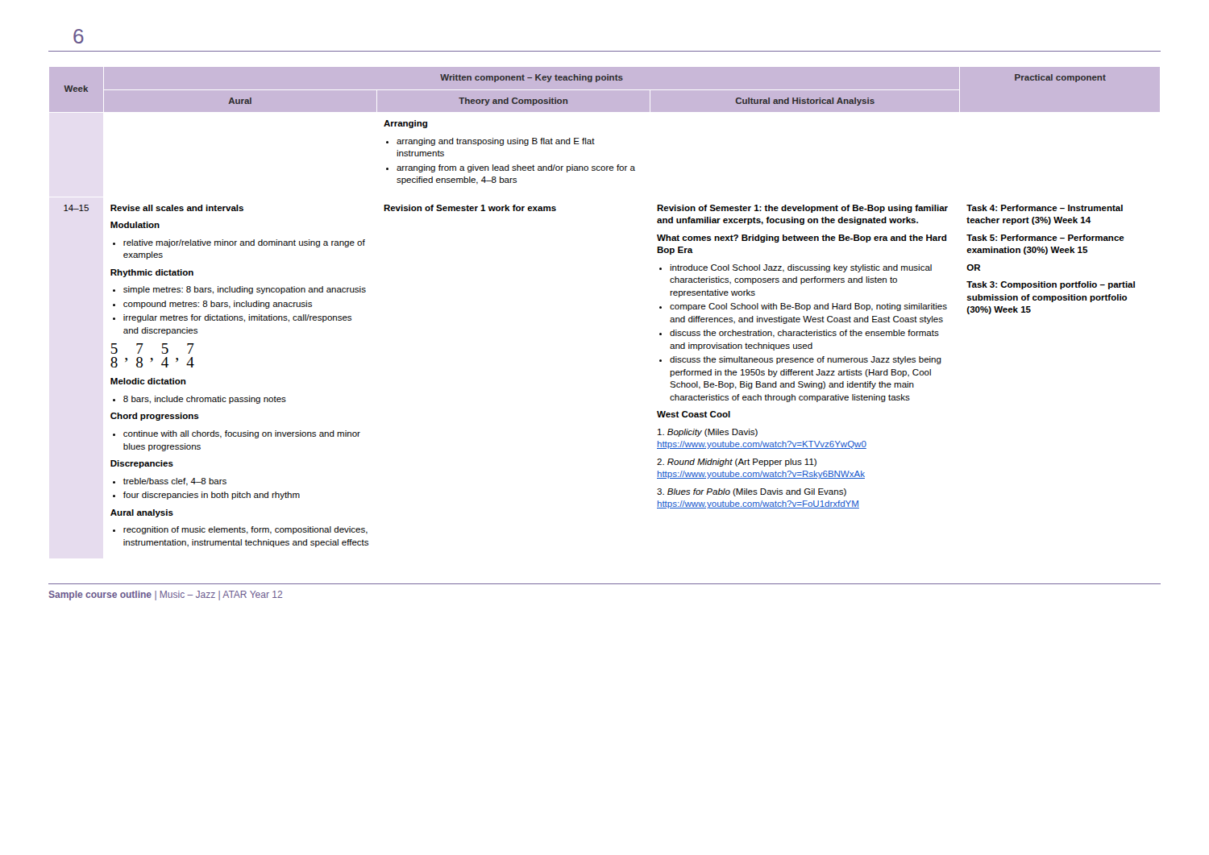6
| Week | Written component – Key teaching points | Practical component |
| --- | --- | --- |
| Aural | Theory and Composition | Cultural and Historical Analysis |
| | | Arranging arranging and transposing using B flat and E flat instruments arranging from a given lead sheet and/or piano score for a specified ensemble, 4–8 bars | | |
| 14–15 | Revise all scales and intervals Modulation relative major/relative minor and dominant using a range of examples Rhythmic dictation simple metres: 8 bars, including syncopation and anacrusis compound metres: 8 bars, including anacrusis irregular metres for dictations, imitations, call/responses and discrepancies 5 8 , 7 8 , 5 4 , 7 4 Melodic dictation 8 bars, include chromatic passing notes Chord progressions continue with all chords, focusing on inversions and minor blues progressions Discrepancies treble/bass clef, 4–8 bars four discrepancies in both pitch and rhythm Aural analysis recognition of music elements, form, compositional devices, instrumentation, instrumental techniques and special effects | Revision of Semester 1 work for exams | Revision of Semester 1: the development of Be-Bop using familiar and unfamiliar excerpts, focusing on the designated works. What comes next? Bridging between the Be-Bop era and the Hard Bop Era introduce Cool School Jazz, discussing key stylistic and musical characteristics, composers and performers and listen to representative works compare Cool School with Be-Bop and Hard Bop, noting similarities and differences, and investigate West Coast and East Coast styles discuss the orchestration, characteristics of the ensemble formats and improvisation techniques used discuss the simultaneous presence of numerous Jazz styles being performed in the 1950s by different Jazz artists (Hard Bop, Cool School, Be-Bop, Big Band and Swing) and identify the main characteristics of each through comparative listening tasks West Coast Cool 1. Boplicity (Miles Davis) https://www.youtube.com/watch?v=KTVvz6YwQw0 2. Round Midnight (Art Pepper plus 11) https://www.youtube.com/watch?v=Rsky6BNWxAk 3. Blues for Pablo (Miles Davis and Gil Evans) https://www.youtube.com/watch?v=FoU1drxfdYM | Task 4: Performance – Instrumental teacher report (3%) Week 14 Task 5: Performance – Performance examination (30%) Week 15 OR Task 3: Composition portfolio – partial submission of composition portfolio (30%) Week 15 |
Sample course outline | Music – Jazz | ATAR Year 12